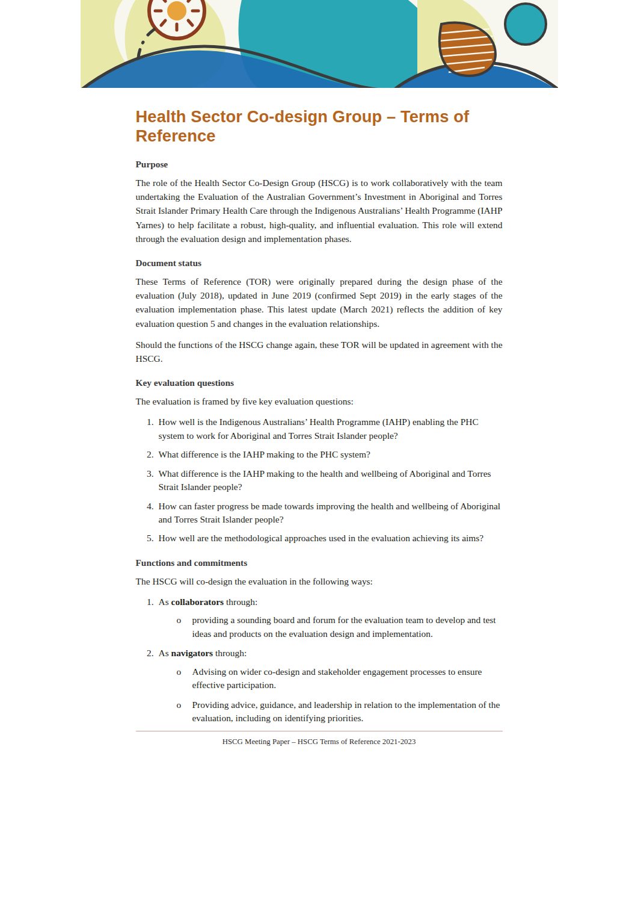Health Sector Co-design Group – Terms of Reference
Purpose
The role of the Health Sector Co-Design Group (HSCG) is to work collaboratively with the team undertaking the Evaluation of the Australian Government’s Investment in Aboriginal and Torres Strait Islander Primary Health Care through the Indigenous Australians’ Health Programme (IAHP Yarnes) to help facilitate a robust, high-quality, and influential evaluation. This role will extend through the evaluation design and implementation phases.
Document status
These Terms of Reference (TOR) were originally prepared during the design phase of the evaluation (July 2018), updated in June 2019 (confirmed Sept 2019) in the early stages of the evaluation implementation phase. This latest update (March 2021) reflects the addition of key evaluation question 5 and changes in the evaluation relationships.
Should the functions of the HSCG change again, these TOR will be updated in agreement with the HSCG.
Key evaluation questions
The evaluation is framed by five key evaluation questions:
How well is the Indigenous Australians’ Health Programme (IAHP) enabling the PHC system to work for Aboriginal and Torres Strait Islander people?
What difference is the IAHP making to the PHC system?
What difference is the IAHP making to the health and wellbeing of Aboriginal and Torres Strait Islander people?
How can faster progress be made towards improving the health and wellbeing of Aboriginal and Torres Strait Islander people?
How well are the methodological approaches used in the evaluation achieving its aims?
Functions and commitments
The HSCG will co-design the evaluation in the following ways:
As collaborators through:
providing a sounding board and forum for the evaluation team to develop and test ideas and products on the evaluation design and implementation.
As navigators through:
Advising on wider co-design and stakeholder engagement processes to ensure effective participation.
Providing advice, guidance, and leadership in relation to the implementation of the evaluation, including on identifying priorities.
HSCG Meeting Paper – HSCG Terms of Reference 2021-2023